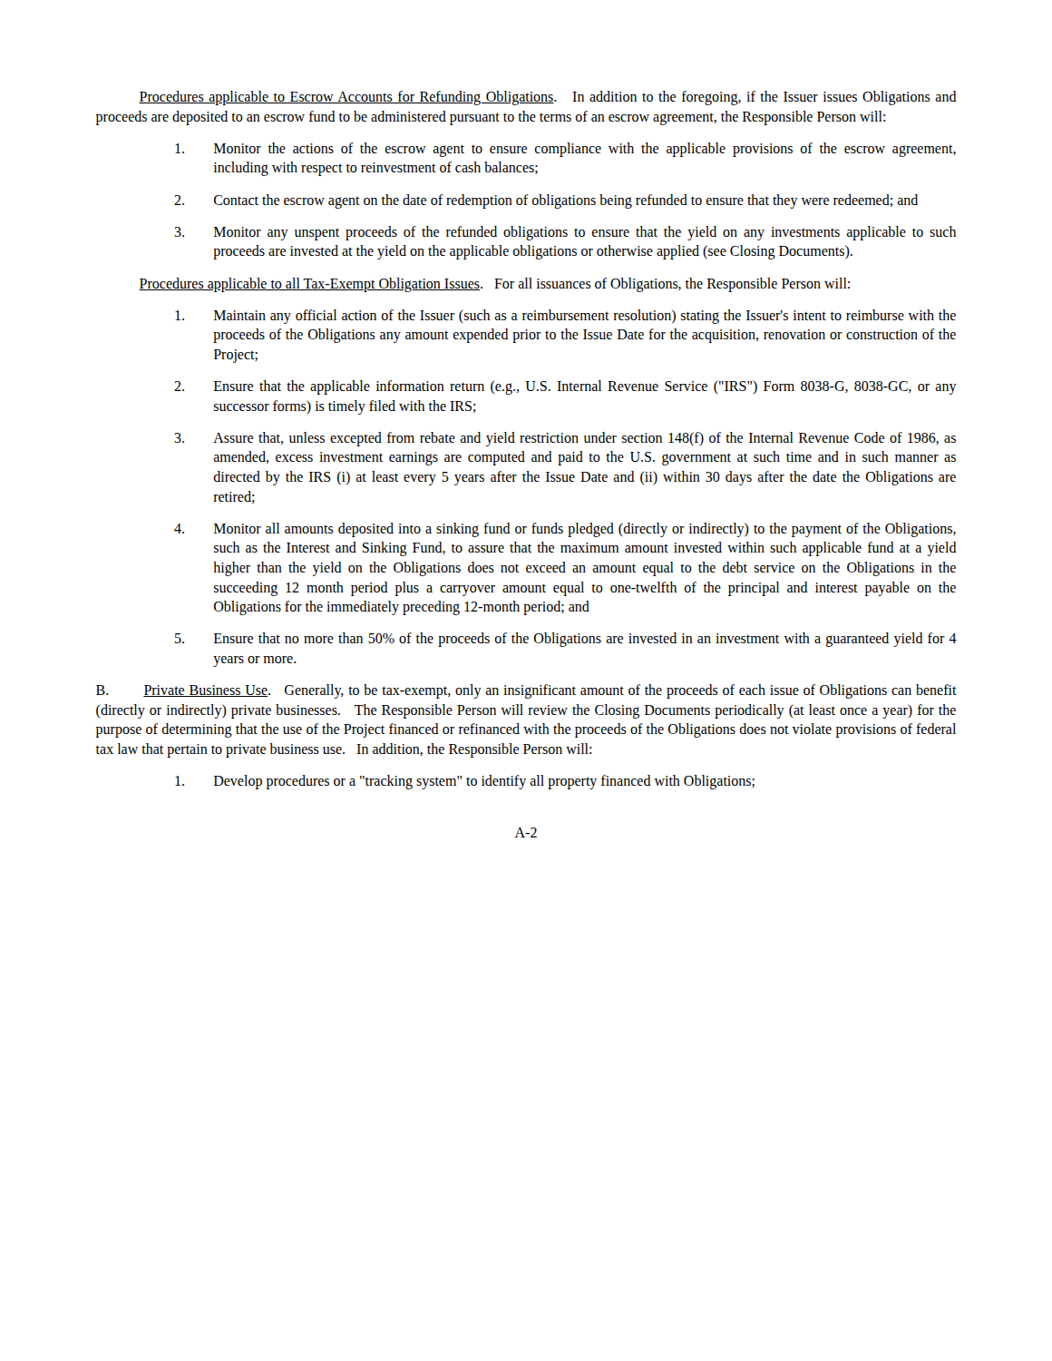Procedures applicable to Escrow Accounts for Refunding Obligations. In addition to the foregoing, if the Issuer issues Obligations and proceeds are deposited to an escrow fund to be administered pursuant to the terms of an escrow agreement, the Responsible Person will:
1. Monitor the actions of the escrow agent to ensure compliance with the applicable provisions of the escrow agreement, including with respect to reinvestment of cash balances;
2. Contact the escrow agent on the date of redemption of obligations being refunded to ensure that they were redeemed; and
3. Monitor any unspent proceeds of the refunded obligations to ensure that the yield on any investments applicable to such proceeds are invested at the yield on the applicable obligations or otherwise applied (see Closing Documents).
Procedures applicable to all Tax-Exempt Obligation Issues. For all issuances of Obligations, the Responsible Person will:
1. Maintain any official action of the Issuer (such as a reimbursement resolution) stating the Issuer's intent to reimburse with the proceeds of the Obligations any amount expended prior to the Issue Date for the acquisition, renovation or construction of the Project;
2. Ensure that the applicable information return (e.g., U.S. Internal Revenue Service ("IRS") Form 8038-G, 8038-GC, or any successor forms) is timely filed with the IRS;
3. Assure that, unless excepted from rebate and yield restriction under section 148(f) of the Internal Revenue Code of 1986, as amended, excess investment earnings are computed and paid to the U.S. government at such time and in such manner as directed by the IRS (i) at least every 5 years after the Issue Date and (ii) within 30 days after the date the Obligations are retired;
4. Monitor all amounts deposited into a sinking fund or funds pledged (directly or indirectly) to the payment of the Obligations, such as the Interest and Sinking Fund, to assure that the maximum amount invested within such applicable fund at a yield higher than the yield on the Obligations does not exceed an amount equal to the debt service on the Obligations in the succeeding 12 month period plus a carryover amount equal to one-twelfth of the principal and interest payable on the Obligations for the immediately preceding 12-month period; and
5. Ensure that no more than 50% of the proceeds of the Obligations are invested in an investment with a guaranteed yield for 4 years or more.
B. Private Business Use. Generally, to be tax-exempt, only an insignificant amount of the proceeds of each issue of Obligations can benefit (directly or indirectly) private businesses. The Responsible Person will review the Closing Documents periodically (at least once a year) for the purpose of determining that the use of the Project financed or refinanced with the proceeds of the Obligations does not violate provisions of federal tax law that pertain to private business use. In addition, the Responsible Person will:
1. Develop procedures or a "tracking system" to identify all property financed with Obligations;
A-2